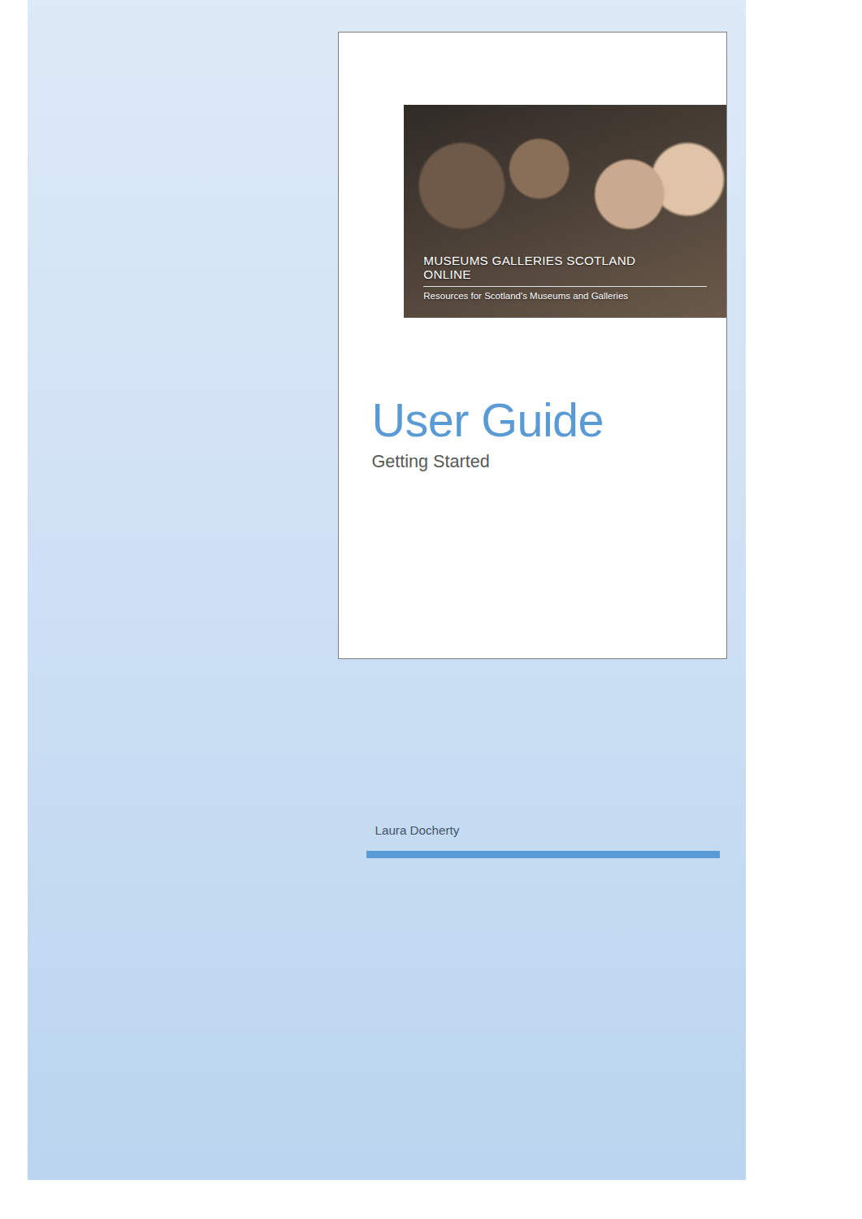Museums Galleries Scotland
Online
Resources for Scotland's Museums and Galleries
User Guide
Getting Started
Laura Docherty